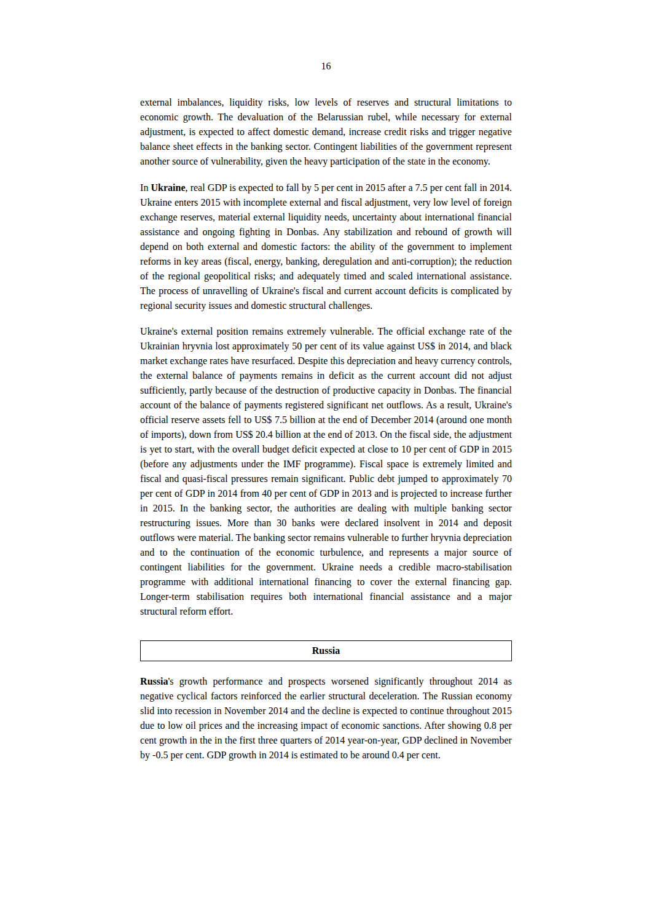16
external imbalances, liquidity risks, low levels of reserves and structural limitations to economic growth. The devaluation of the Belarussian rubel, while necessary for external adjustment, is expected to affect domestic demand, increase credit risks and trigger negative balance sheet effects in the banking sector. Contingent liabilities of the government represent another source of vulnerability, given the heavy participation of the state in the economy.
In Ukraine, real GDP is expected to fall by 5 per cent in 2015 after a 7.5 per cent fall in 2014. Ukraine enters 2015 with incomplete external and fiscal adjustment, very low level of foreign exchange reserves, material external liquidity needs, uncertainty about international financial assistance and ongoing fighting in Donbas. Any stabilization and rebound of growth will depend on both external and domestic factors: the ability of the government to implement reforms in key areas (fiscal, energy, banking, deregulation and anti-corruption); the reduction of the regional geopolitical risks; and adequately timed and scaled international assistance. The process of unravelling of Ukraine's fiscal and current account deficits is complicated by regional security issues and domestic structural challenges.
Ukraine's external position remains extremely vulnerable. The official exchange rate of the Ukrainian hryvnia lost approximately 50 per cent of its value against US$ in 2014, and black market exchange rates have resurfaced. Despite this depreciation and heavy currency controls, the external balance of payments remains in deficit as the current account did not adjust sufficiently, partly because of the destruction of productive capacity in Donbas. The financial account of the balance of payments registered significant net outflows. As a result, Ukraine's official reserve assets fell to US$ 7.5 billion at the end of December 2014 (around one month of imports), down from US$ 20.4 billion at the end of 2013. On the fiscal side, the adjustment is yet to start, with the overall budget deficit expected at close to 10 per cent of GDP in 2015 (before any adjustments under the IMF programme). Fiscal space is extremely limited and fiscal and quasi-fiscal pressures remain significant. Public debt jumped to approximately 70 per cent of GDP in 2014 from 40 per cent of GDP in 2013 and is projected to increase further in 2015. In the banking sector, the authorities are dealing with multiple banking sector restructuring issues. More than 30 banks were declared insolvent in 2014 and deposit outflows were material. The banking sector remains vulnerable to further hryvnia depreciation and to the continuation of the economic turbulence, and represents a major source of contingent liabilities for the government. Ukraine needs a credible macro-stabilisation programme with additional international financing to cover the external financing gap. Longer-term stabilisation requires both international financial assistance and a major structural reform effort.
Russia
Russia's growth performance and prospects worsened significantly throughout 2014 as negative cyclical factors reinforced the earlier structural deceleration. The Russian economy slid into recession in November 2014 and the decline is expected to continue throughout 2015 due to low oil prices and the increasing impact of economic sanctions. After showing 0.8 per cent growth in the in the first three quarters of 2014 year-on-year, GDP declined in November by -0.5 per cent. GDP growth in 2014 is estimated to be around 0.4 per cent.